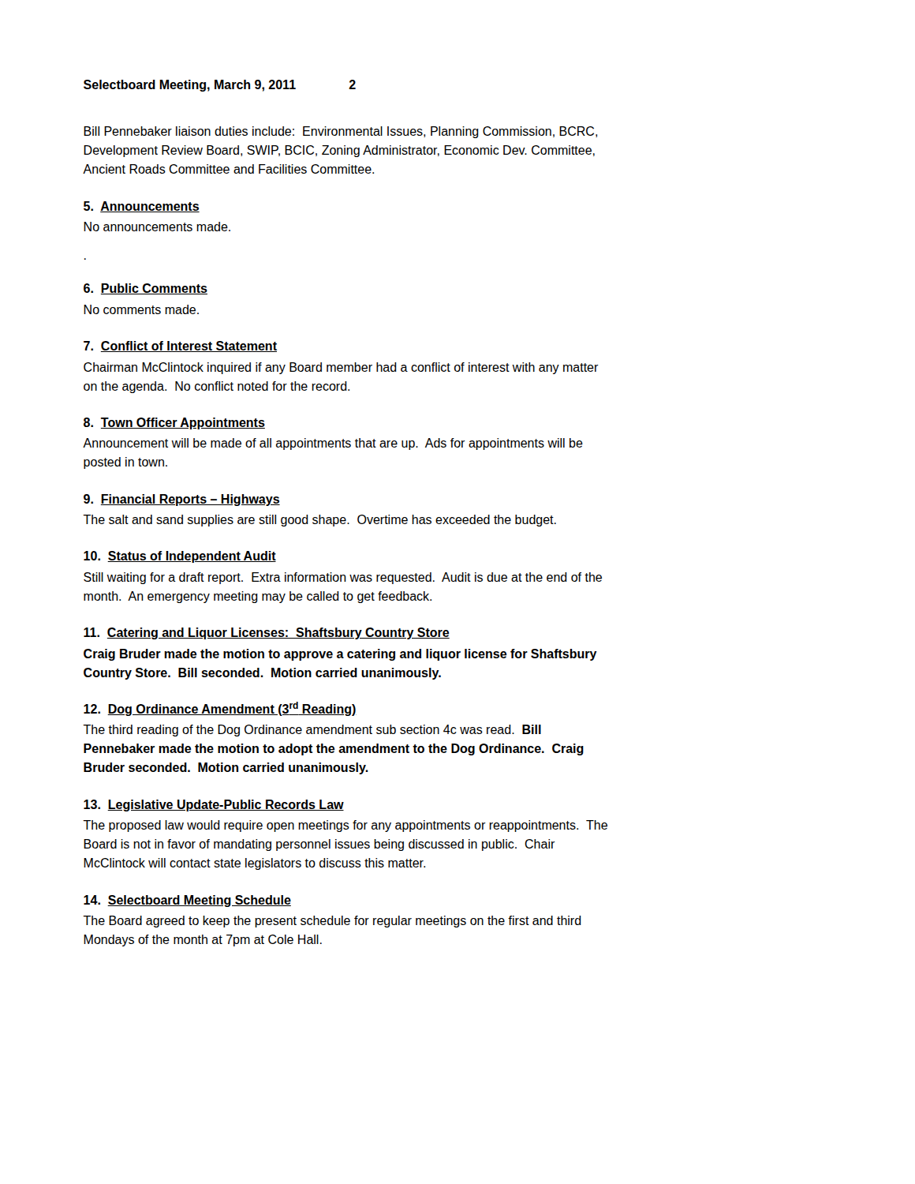Selectboard Meeting, March 9, 2011 2
Bill Pennebaker liaison duties include: Environmental Issues, Planning Commission, BCRC, Development Review Board, SWIP, BCIC, Zoning Administrator, Economic Dev. Committee, Ancient Roads Committee and Facilities Committee.
5. Announcements
No announcements made.
.
6. Public Comments
No comments made.
7. Conflict of Interest Statement
Chairman McClintock inquired if any Board member had a conflict of interest with any matter on the agenda. No conflict noted for the record.
8. Town Officer Appointments
Announcement will be made of all appointments that are up. Ads for appointments will be posted in town.
9. Financial Reports – Highways
The salt and sand supplies are still good shape. Overtime has exceeded the budget.
10. Status of Independent Audit
Still waiting for a draft report. Extra information was requested. Audit is due at the end of the month. An emergency meeting may be called to get feedback.
11. Catering and Liquor Licenses: Shaftsbury Country Store
Craig Bruder made the motion to approve a catering and liquor license for Shaftsbury Country Store. Bill seconded. Motion carried unanimously.
12. Dog Ordinance Amendment (3rd Reading)
The third reading of the Dog Ordinance amendment sub section 4c was read. Bill Pennebaker made the motion to adopt the amendment to the Dog Ordinance. Craig Bruder seconded. Motion carried unanimously.
13. Legislative Update-Public Records Law
The proposed law would require open meetings for any appointments or reappointments. The Board is not in favor of mandating personnel issues being discussed in public. Chair McClintock will contact state legislators to discuss this matter.
14. Selectboard Meeting Schedule
The Board agreed to keep the present schedule for regular meetings on the first and third Mondays of the month at 7pm at Cole Hall.